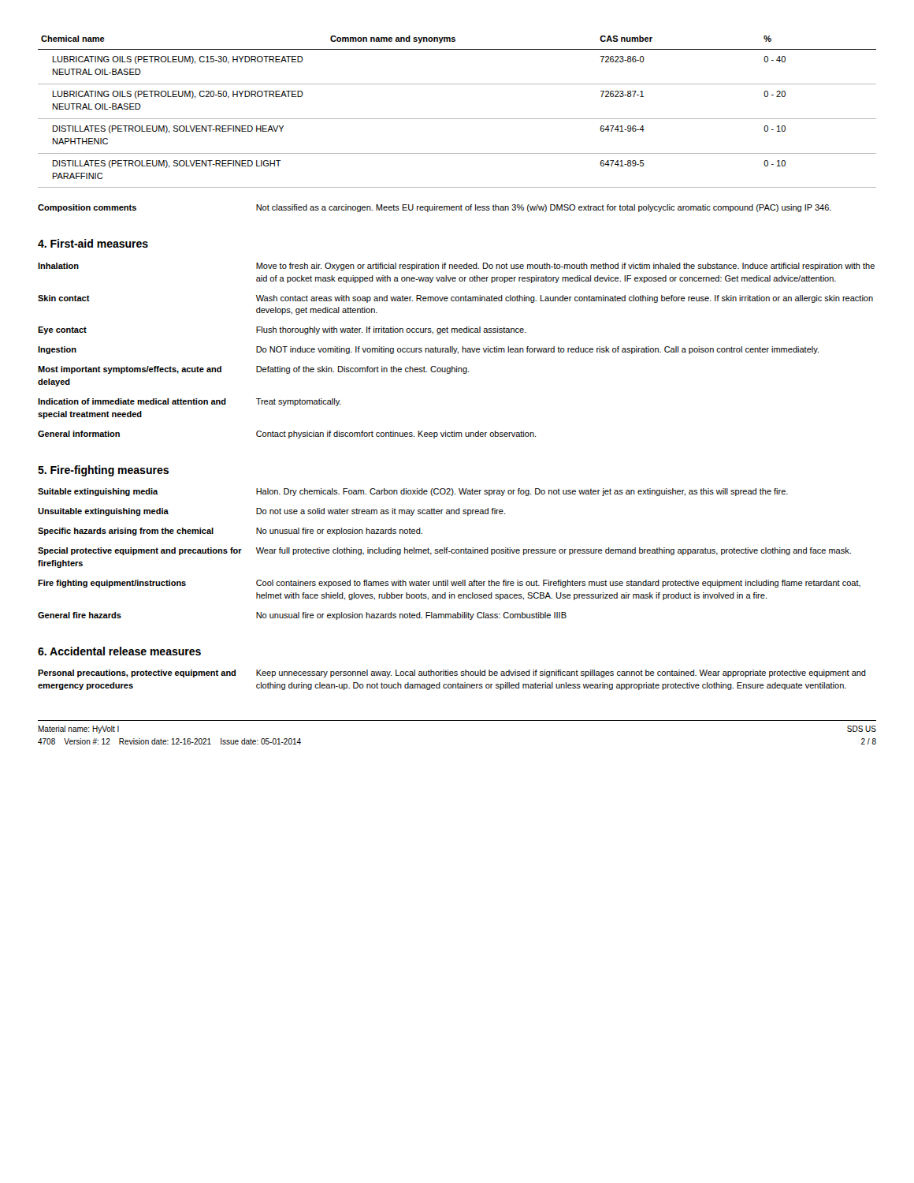| Chemical name | Common name and synonyms | CAS number | % |
| --- | --- | --- | --- |
| LUBRICATING OILS (PETROLEUM), C15-30, HYDROTREATED NEUTRAL OIL-BASED | | 72623-86-0 | 0 - 40 |
| LUBRICATING OILS (PETROLEUM), C20-50, HYDROTREATED NEUTRAL OIL-BASED | | 72623-87-1 | 0 - 20 |
| DISTILLATES (PETROLEUM), SOLVENT-REFINED HEAVY NAPHTHENIC | | 64741-96-4 | 0 - 10 |
| DISTILLATES (PETROLEUM), SOLVENT-REFINED LIGHT PARAFFINIC | | 64741-89-5 | 0 - 10 |
| Composition comments | Not classified as a carcinogen. Meets EU requirement of less than 3% (w/w) DMSO extract for total polycyclic aromatic compound (PAC) using IP 346. |
4. First-aid measures
| Inhalation | Move to fresh air. Oxygen or artificial respiration if needed. Do not use mouth-to-mouth method if victim inhaled the substance. Induce artificial respiration with the aid of a pocket mask equipped with a one-way valve or other proper respiratory medical device. IF exposed or concerned: Get medical advice/attention. |
| Skin contact | Wash contact areas with soap and water. Remove contaminated clothing. Launder contaminated clothing before reuse. If skin irritation or an allergic skin reaction develops, get medical attention. |
| Eye contact | Flush thoroughly with water. If irritation occurs, get medical assistance. |
| Ingestion | Do NOT induce vomiting. If vomiting occurs naturally, have victim lean forward to reduce risk of aspiration. Call a poison control center immediately. |
| Most important symptoms/effects, acute and delayed | Defatting of the skin. Discomfort in the chest. Coughing. |
| Indication of immediate medical attention and special treatment needed | Treat symptomatically. |
| General information | Contact physician if discomfort continues. Keep victim under observation. |
5. Fire-fighting measures
| Suitable extinguishing media | Halon. Dry chemicals. Foam. Carbon dioxide (CO2). Water spray or fog. Do not use water jet as an extinguisher, as this will spread the fire. |
| Unsuitable extinguishing media | Do not use a solid water stream as it may scatter and spread fire. |
| Specific hazards arising from the chemical | No unusual fire or explosion hazards noted. |
| Special protective equipment and precautions for firefighters | Wear full protective clothing, including helmet, self-contained positive pressure or pressure demand breathing apparatus, protective clothing and face mask. |
| Fire fighting equipment/instructions | Cool containers exposed to flames with water until well after the fire is out. Firefighters must use standard protective equipment including flame retardant coat, helmet with face shield, gloves, rubber boots, and in enclosed spaces, SCBA. Use pressurized air mask if product is involved in a fire. |
| General fire hazards | No unusual fire or explosion hazards noted. Flammability Class: Combustible IIIB |
6. Accidental release measures
| Personal precautions, protective equipment and emergency procedures | Keep unnecessary personnel away. Local authorities should be advised if significant spillages cannot be contained. Wear appropriate protective equipment and clothing during clean-up. Do not touch damaged containers or spilled material unless wearing appropriate protective clothing. Ensure adequate ventilation. |
| Material name: HyVolt I | SDS US |
| 4708 Version #: 12 Revision date: 12-16-2021 Issue date: 05-01-2014 | 2 / 8 |